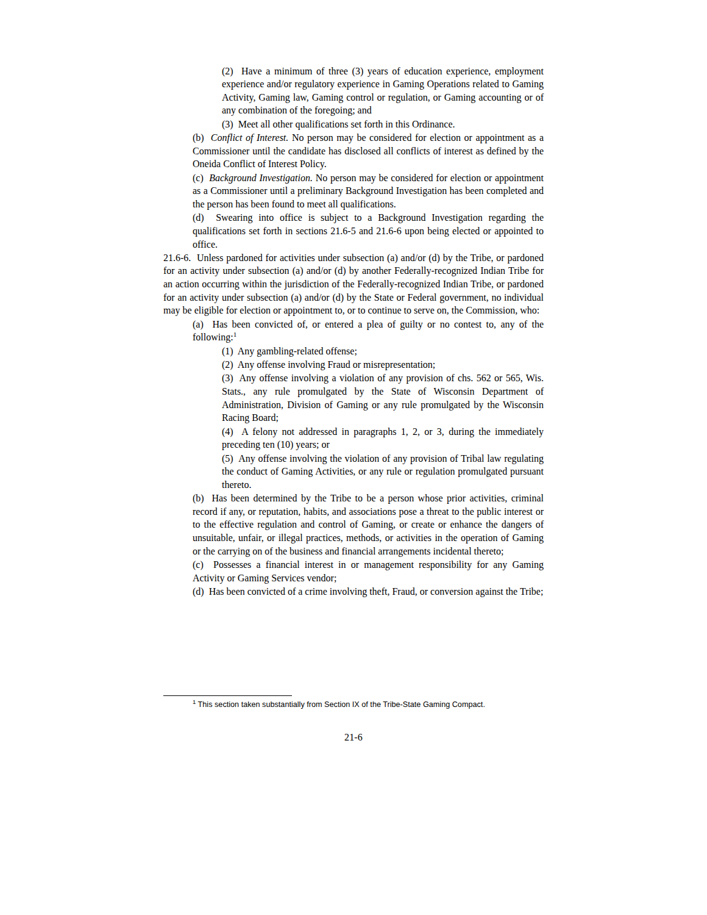(2) Have a minimum of three (3) years of education experience, employment experience and/or regulatory experience in Gaming Operations related to Gaming Activity, Gaming law, Gaming control or regulation, or Gaming accounting or of any combination of the foregoing; and
(3) Meet all other qualifications set forth in this Ordinance.
(b) Conflict of Interest. No person may be considered for election or appointment as a Commissioner until the candidate has disclosed all conflicts of interest as defined by the Oneida Conflict of Interest Policy.
(c) Background Investigation. No person may be considered for election or appointment as a Commissioner until a preliminary Background Investigation has been completed and the person has been found to meet all qualifications.
(d) Swearing into office is subject to a Background Investigation regarding the qualifications set forth in sections 21.6-5 and 21.6-6 upon being elected or appointed to office.
21.6-6. Unless pardoned for activities under subsection (a) and/or (d) by the Tribe, or pardoned for an activity under subsection (a) and/or (d) by another Federally-recognized Indian Tribe for an action occurring within the jurisdiction of the Federally-recognized Indian Tribe, or pardoned for an activity under subsection (a) and/or (d) by the State or Federal government, no individual may be eligible for election or appointment to, or to continue to serve on, the Commission, who:
(a) Has been convicted of, or entered a plea of guilty or no contest to, any of the following:1
(1) Any gambling-related offense;
(2) Any offense involving Fraud or misrepresentation;
(3) Any offense involving a violation of any provision of chs. 562 or 565, Wis. Stats., any rule promulgated by the State of Wisconsin Department of Administration, Division of Gaming or any rule promulgated by the Wisconsin Racing Board;
(4) A felony not addressed in paragraphs 1, 2, or 3, during the immediately preceding ten (10) years; or
(5) Any offense involving the violation of any provision of Tribal law regulating the conduct of Gaming Activities, or any rule or regulation promulgated pursuant thereto.
(b) Has been determined by the Tribe to be a person whose prior activities, criminal record if any, or reputation, habits, and associations pose a threat to the public interest or to the effective regulation and control of Gaming, or create or enhance the dangers of unsuitable, unfair, or illegal practices, methods, or activities in the operation of Gaming or the carrying on of the business and financial arrangements incidental thereto;
(c) Possesses a financial interest in or management responsibility for any Gaming Activity or Gaming Services vendor;
(d) Has been convicted of a crime involving theft, Fraud, or conversion against the Tribe;
1 This section taken substantially from Section IX of the Tribe-State Gaming Compact.
21-6